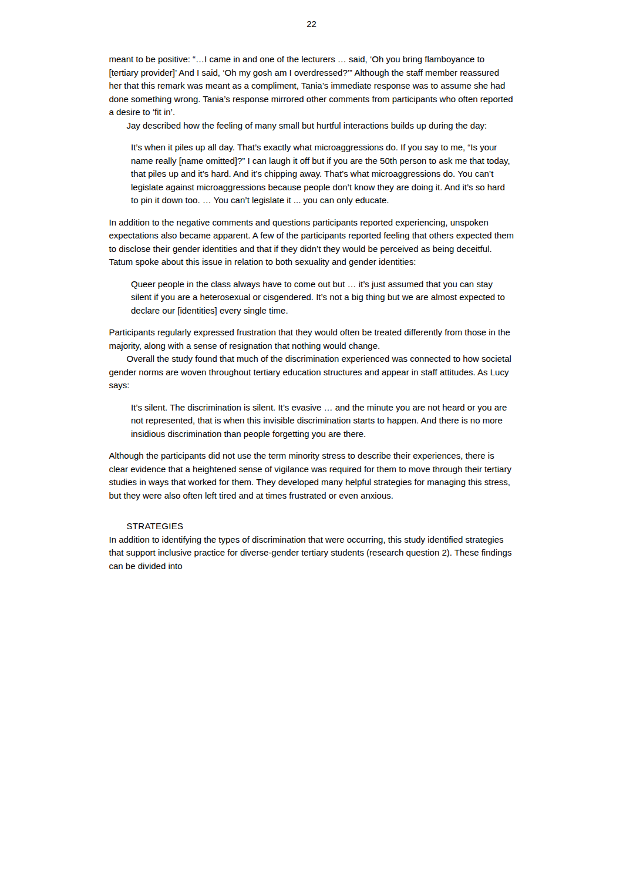22
meant to be positive: “…I came in and one of the lecturers … said, ‘Oh you bring flamboyance to [tertiary provider]’ And I said, ‘Oh my gosh am I overdressed?’” Although the staff member reassured her that this remark was meant as a compliment, Tania’s immediate response was to assume she had done something wrong. Tania’s response mirrored other comments from participants who often reported a desire to ‘fit in’.
Jay described how the feeling of many small but hurtful interactions builds up during the day:
It’s when it piles up all day. That’s exactly what microaggressions do. If you say to me, “Is your name really [name omitted]?” I can laugh it off but if you are the 50th person to ask me that today, that piles up and it’s hard. And it’s chipping away. That’s what microaggressions do. You can’t legislate against microaggressions because people don’t know they are doing it. And it’s so hard to pin it down too. … You can’t legislate it ... you can only educate.
In addition to the negative comments and questions participants reported experiencing, unspoken expectations also became apparent. A few of the participants reported feeling that others expected them to disclose their gender identities and that if they didn’t they would be perceived as being deceitful. Tatum spoke about this issue in relation to both sexuality and gender identities:
Queer people in the class always have to come out but … it’s just assumed that you can stay silent if you are a heterosexual or cisgendered. It’s not a big thing but we are almost expected to declare our [identities] every single time.
Participants regularly expressed frustration that they would often be treated differently from those in the majority, along with a sense of resignation that nothing would change.
Overall the study found that much of the discrimination experienced was connected to how societal gender norms are woven throughout tertiary education structures and appear in staff attitudes. As Lucy says:
It’s silent. The discrimination is silent. It’s evasive … and the minute you are not heard or you are not represented, that is when this invisible discrimination starts to happen. And there is no more insidious discrimination than people forgetting you are there.
Although the participants did not use the term minority stress to describe their experiences, there is clear evidence that a heightened sense of vigilance was required for them to move through their tertiary studies in ways that worked for them. They developed many helpful strategies for managing this stress, but they were also often left tired and at times frustrated or even anxious.
Strategies
In addition to identifying the types of discrimination that were occurring, this study identified strategies that support inclusive practice for diverse-gender tertiary students (research question 2). These findings can be divided into